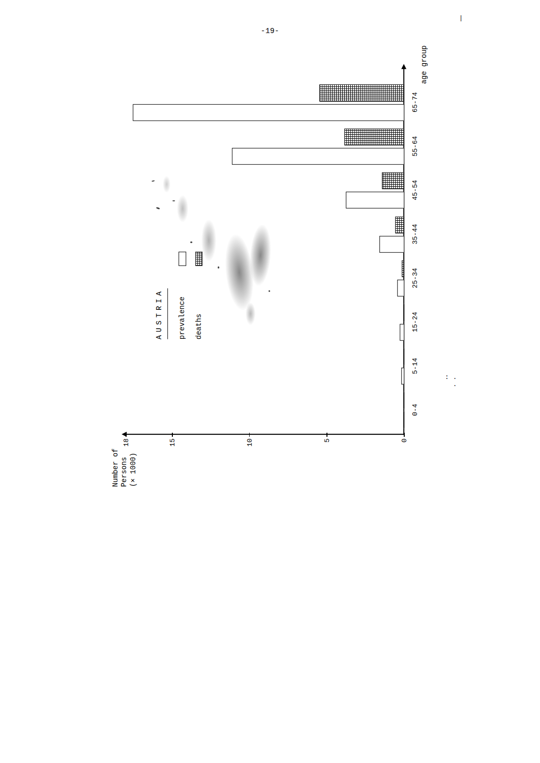-19-
|
: .
.
Number of
Persons
(× 1000)
age group
0
5
10
15
18
AUSTRIA
prevalence
deaths
0-4
5-14
15-24
25-34
35-44
45-54
55-64
65-74